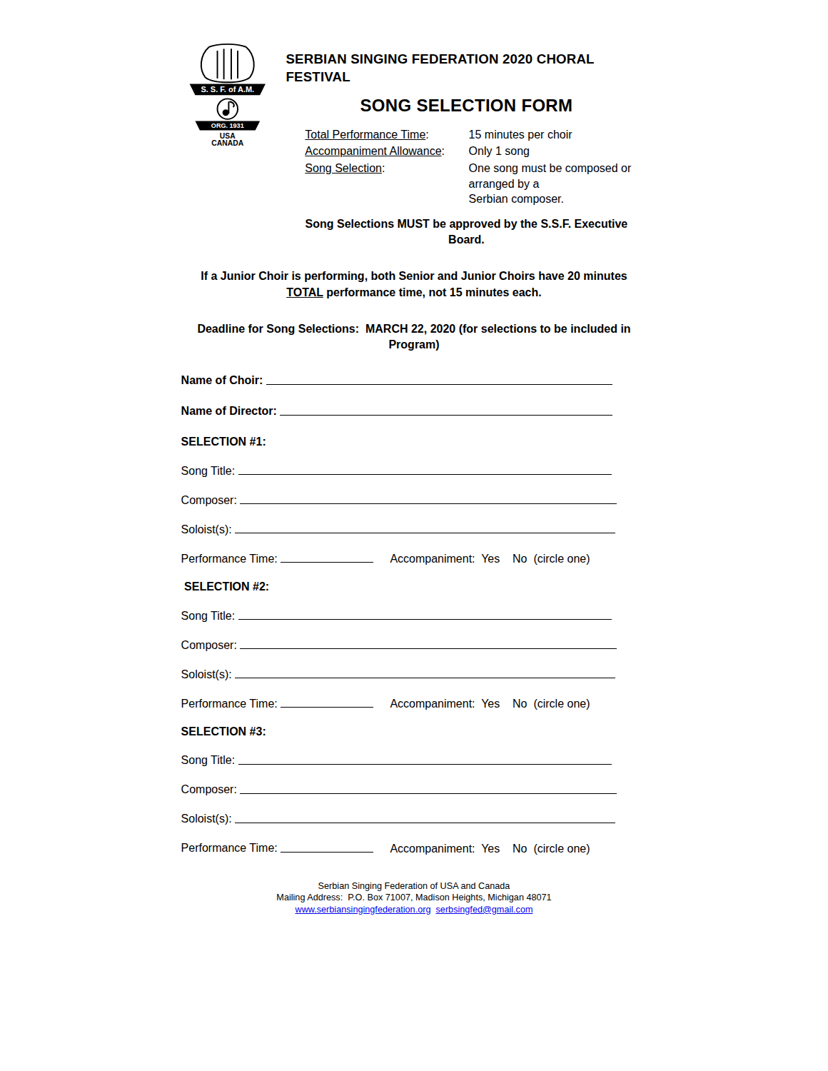S. S. F. of A.M. ORG. 1931 USA CANADA
SERBIAN SINGING FEDERATION 2020 CHORAL FESTIVAL
SONG SELECTION FORM
| Total Performance Time : | 15 minutes per choir |
| Accompaniment Allowance : | Only 1 song |
| Song Selection : | One song must be composed or arranged by a Serbian composer. |
Song Selections MUST be approved by the S.S.F. Executive Board.
If a Junior Choir is performing, both Senior and Junior Choirs have 20 minutes TOTAL performance time, not 15 minutes each.
Deadline for Song Selections: MARCH 22, 2020 (for selections to be included in Program)
Name of Choir:
Name of Director:
SELECTION #1:
Song Title:
Composer:
Soloist(s):
Performance Time:
Accompaniment: Yes No (circle one)
SELECTION #2:
Song Title:
Composer:
Soloist(s):
Performance Time:
Accompaniment: Yes No (circle one)
SELECTION #3:
Song Title:
Composer:
Soloist(s):
Performance Time:
Accompaniment: Yes No (circle one)
Serbian Singing Federation of USA and Canada
Mailing Address: P.O. Box 71007, Madison Heights, Michigan 48071
www.serbiansingingfederation.org serbsingfed@gmail.com